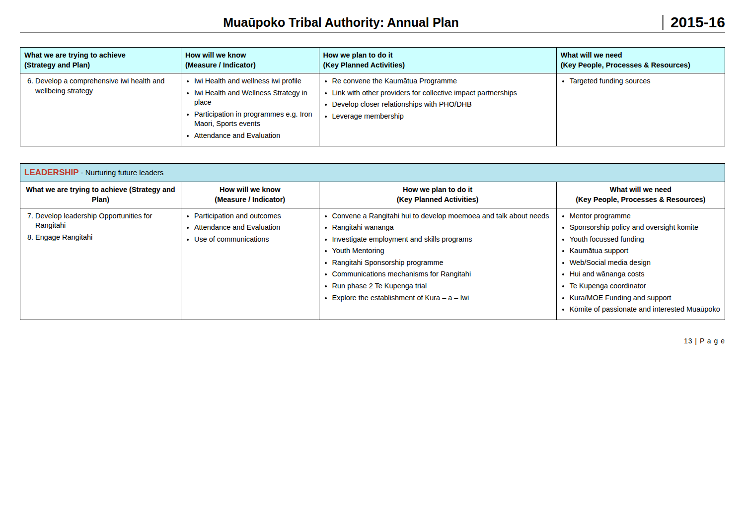Muaūpoko Tribal Authority: Annual Plan
2015-16
| What we are trying to achieve (Strategy and Plan) | How will we know (Measure / Indicator) | How we plan to do it (Key Planned Activities) | What will we need (Key People, Processes & Resources) |
| --- | --- | --- | --- |
| Develop a comprehensive iwi health and wellbeing strategy | Iwi Health and wellness iwi profile Iwi Health and Wellness Strategy in place Participation in programmes e.g. Iron Maori, Sports events Attendance and Evaluation | Re convene the Kaumātua Programme Link with other providers for collective impact partnerships Develop closer relationships with PHO/DHB Leverage membership | Targeted funding sources |
| LEADERSHIP - Nurturing future leaders |
| What we are trying to achieve (Strategy and Plan) | How will we know (Measure / Indicator) | How we plan to do it (Key Planned Activities) | What will we need (Key People, Processes & Resources) |
| Develop leadership Opportunities for Rangitahi Engage Rangitahi | Participation and outcomes Attendance and Evaluation Use of communications | Convene a Rangitahi hui to develop moemoea and talk about needs Rangitahi wānanga Investigate employment and skills programs Youth Mentoring Rangitahi Sponsorship programme Communications mechanisms for Rangitahi Run phase 2 Te Kupenga trial Explore the establishment of Kura – a – Iwi | Mentor programme Sponsorship policy and oversight kōmite Youth focussed funding Kaumātua support Web/Social media design Hui and wānanga costs Te Kupenga coordinator Kura/MOE Funding and support Kōmite of passionate and interested Muaūpoko |
13 | P a g e